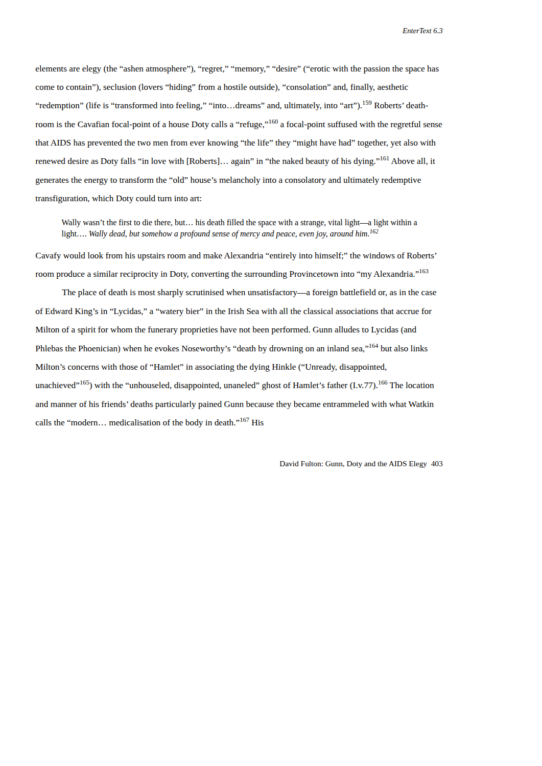EnterText 6.3
elements are elegy (the “ashen atmosphere”), “regret,” “memory,” “desire” (“erotic with the passion the space has come to contain”), seclusion (lovers “hiding” from a hostile outside), “consolation” and, finally, aesthetic “redemption” (life is “transformed into feeling,” “into…dreams” and, ultimately, into “art”).159 Roberts’ death-room is the Cavafian focal-point of a house Doty calls a “refuge,”160 a focal-point suffused with the regretful sense that AIDS has prevented the two men from ever knowing “the life” they “might have had” together, yet also with renewed desire as Doty falls “in love with [Roberts]… again” in “the naked beauty of his dying.”161 Above all, it generates the energy to transform the “old” house’s melancholy into a consolatory and ultimately redemptive transfiguration, which Doty could turn into art:
Wally wasn’t the first to die there, but… his death filled the space with a strange, vital light—a light within a light…. Wally dead, but somehow a profound sense of mercy and peace, even joy, around him.162
Cavafy would look from his upstairs room and make Alexandria “entirely into himself;” the windows of Roberts’ room produce a similar reciprocity in Doty, converting the surrounding Provincetown into “my Alexandria.”163
The place of death is most sharply scrutinised when unsatisfactory—a foreign battlefield or, as in the case of Edward King’s in “Lycidas,” a “watery bier” in the Irish Sea with all the classical associations that accrue for Milton of a spirit for whom the funerary proprieties have not been performed. Gunn alludes to Lycidas (and Phlebas the Phoenician) when he evokes Noseworthy’s “death by drowning on an inland sea,”164 but also links Milton’s concerns with those of “Hamlet” in associating the dying Hinkle (“Unready, disappointed, unachieved”165) with the “unhouseled, disappointed, unaneled” ghost of Hamlet’s father (I.v.77).166 The location and manner of his friends’ deaths particularly pained Gunn because they became entrammeled with what Watkin calls the “modern… medicalisation of the body in death.”167 His
David Fulton: Gunn, Doty and the AIDS Elegy 403